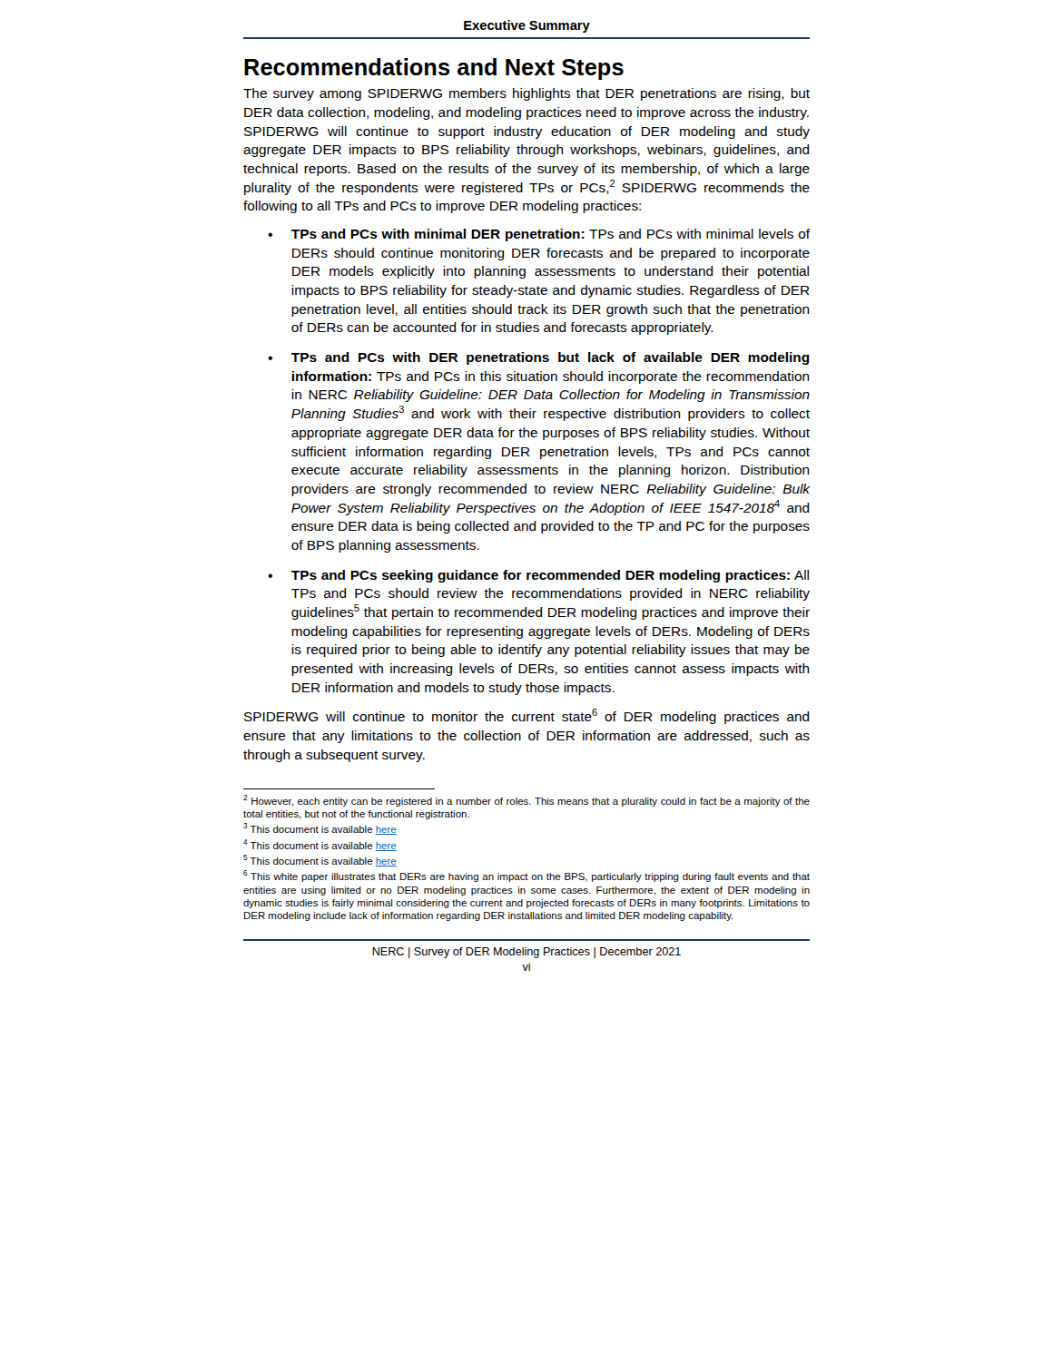Executive Summary
Recommendations and Next Steps
The survey among SPIDERWG members highlights that DER penetrations are rising, but DER data collection, modeling, and modeling practices need to improve across the industry. SPIDERWG will continue to support industry education of DER modeling and study aggregate DER impacts to BPS reliability through workshops, webinars, guidelines, and technical reports. Based on the results of the survey of its membership, of which a large plurality of the respondents were registered TPs or PCs,2 SPIDERWG recommends the following to all TPs and PCs to improve DER modeling practices:
TPs and PCs with minimal DER penetration: TPs and PCs with minimal levels of DERs should continue monitoring DER forecasts and be prepared to incorporate DER models explicitly into planning assessments to understand their potential impacts to BPS reliability for steady-state and dynamic studies. Regardless of DER penetration level, all entities should track its DER growth such that the penetration of DERs can be accounted for in studies and forecasts appropriately.
TPs and PCs with DER penetrations but lack of available DER modeling information: TPs and PCs in this situation should incorporate the recommendation in NERC Reliability Guideline: DER Data Collection for Modeling in Transmission Planning Studies3 and work with their respective distribution providers to collect appropriate aggregate DER data for the purposes of BPS reliability studies. Without sufficient information regarding DER penetration levels, TPs and PCs cannot execute accurate reliability assessments in the planning horizon. Distribution providers are strongly recommended to review NERC Reliability Guideline: Bulk Power System Reliability Perspectives on the Adoption of IEEE 1547-20184 and ensure DER data is being collected and provided to the TP and PC for the purposes of BPS planning assessments.
TPs and PCs seeking guidance for recommended DER modeling practices: All TPs and PCs should review the recommendations provided in NERC reliability guidelines5 that pertain to recommended DER modeling practices and improve their modeling capabilities for representing aggregate levels of DERs. Modeling of DERs is required prior to being able to identify any potential reliability issues that may be presented with increasing levels of DERs, so entities cannot assess impacts with DER information and models to study those impacts.
SPIDERWG will continue to monitor the current state6 of DER modeling practices and ensure that any limitations to the collection of DER information are addressed, such as through a subsequent survey.
2 However, each entity can be registered in a number of roles. This means that a plurality could in fact be a majority of the total entities, but not of the functional registration.
3 This document is available here
4 This document is available here
5 This document is available here
6 This white paper illustrates that DERs are having an impact on the BPS, particularly tripping during fault events and that entities are using limited or no DER modeling practices in some cases. Furthermore, the extent of DER modeling in dynamic studies is fairly minimal considering the current and projected forecasts of DERs in many footprints. Limitations to DER modeling include lack of information regarding DER installations and limited DER modeling capability.
NERC | Survey of DER Modeling Practices | December 2021
vi